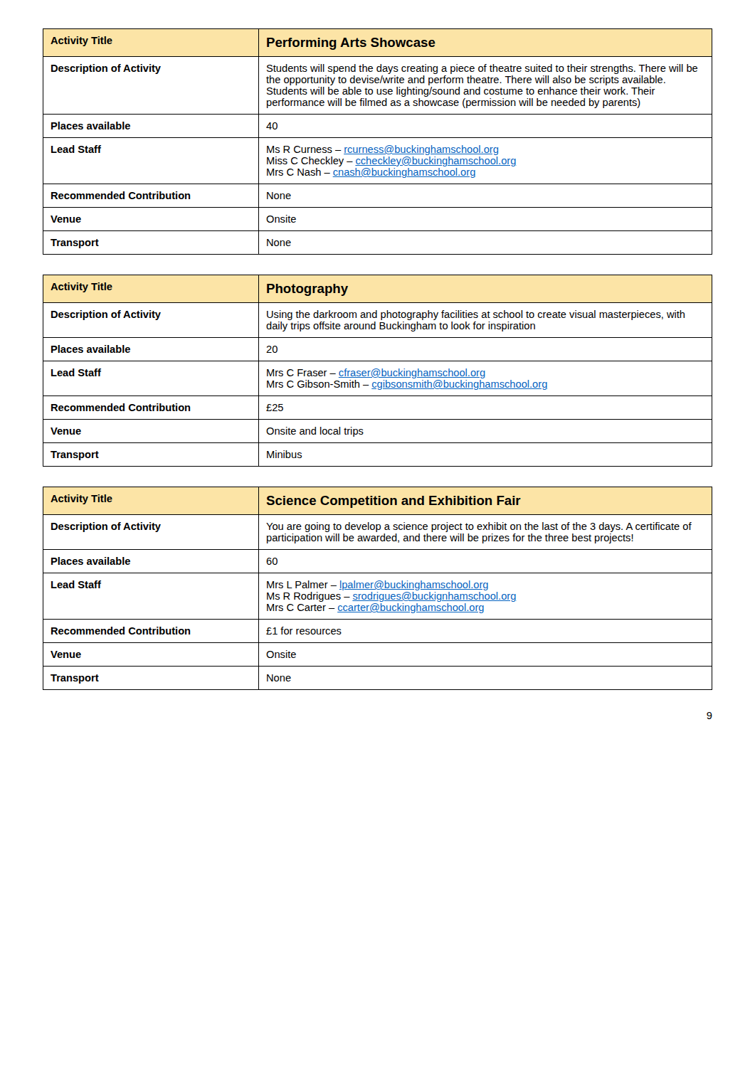| Activity Title | Performing Arts Showcase |
| Description of Activity | Students will spend the days creating a piece of theatre suited to their strengths. There will be the opportunity to devise/write and perform theatre. There will also be scripts available. Students will be able to use lighting/sound and costume to enhance their work. Their performance will be filmed as a showcase (permission will be needed by parents) |
| Places available | 40 |
| Lead Staff | Ms R Curness – rcurness@buckinghamschool.org Miss C Checkley – ccheckley@buckinghamschool.org Mrs C Nash – cnash@buckinghamschool.org |
| Recommended Contribution | None |
| Venue | Onsite |
| Transport | None |
| Activity Title | Photography |
| Description of Activity | Using the darkroom and photography facilities at school to create visual masterpieces, with daily trips offsite around Buckingham to look for inspiration |
| Places available | 20 |
| Lead Staff | Mrs C Fraser – cfraser@buckinghamschool.org Mrs C Gibson-Smith – cgibsonsmith@buckinghamschool.org |
| Recommended Contribution | £25 |
| Venue | Onsite and local trips |
| Transport | Minibus |
| Activity Title | Science Competition and Exhibition Fair |
| Description of Activity | You are going to develop a science project to exhibit on the last of the 3 days. A certificate of participation will be awarded, and there will be prizes for the three best projects! |
| Places available | 60 |
| Lead Staff | Mrs L Palmer – lpalmer@buckinghamschool.org Ms R Rodrigues – srodrigues@buckignhamschool.org Mrs C Carter – ccarter@buckinghamschool.org |
| Recommended Contribution | £1 for resources |
| Venue | Onsite |
| Transport | None |
9